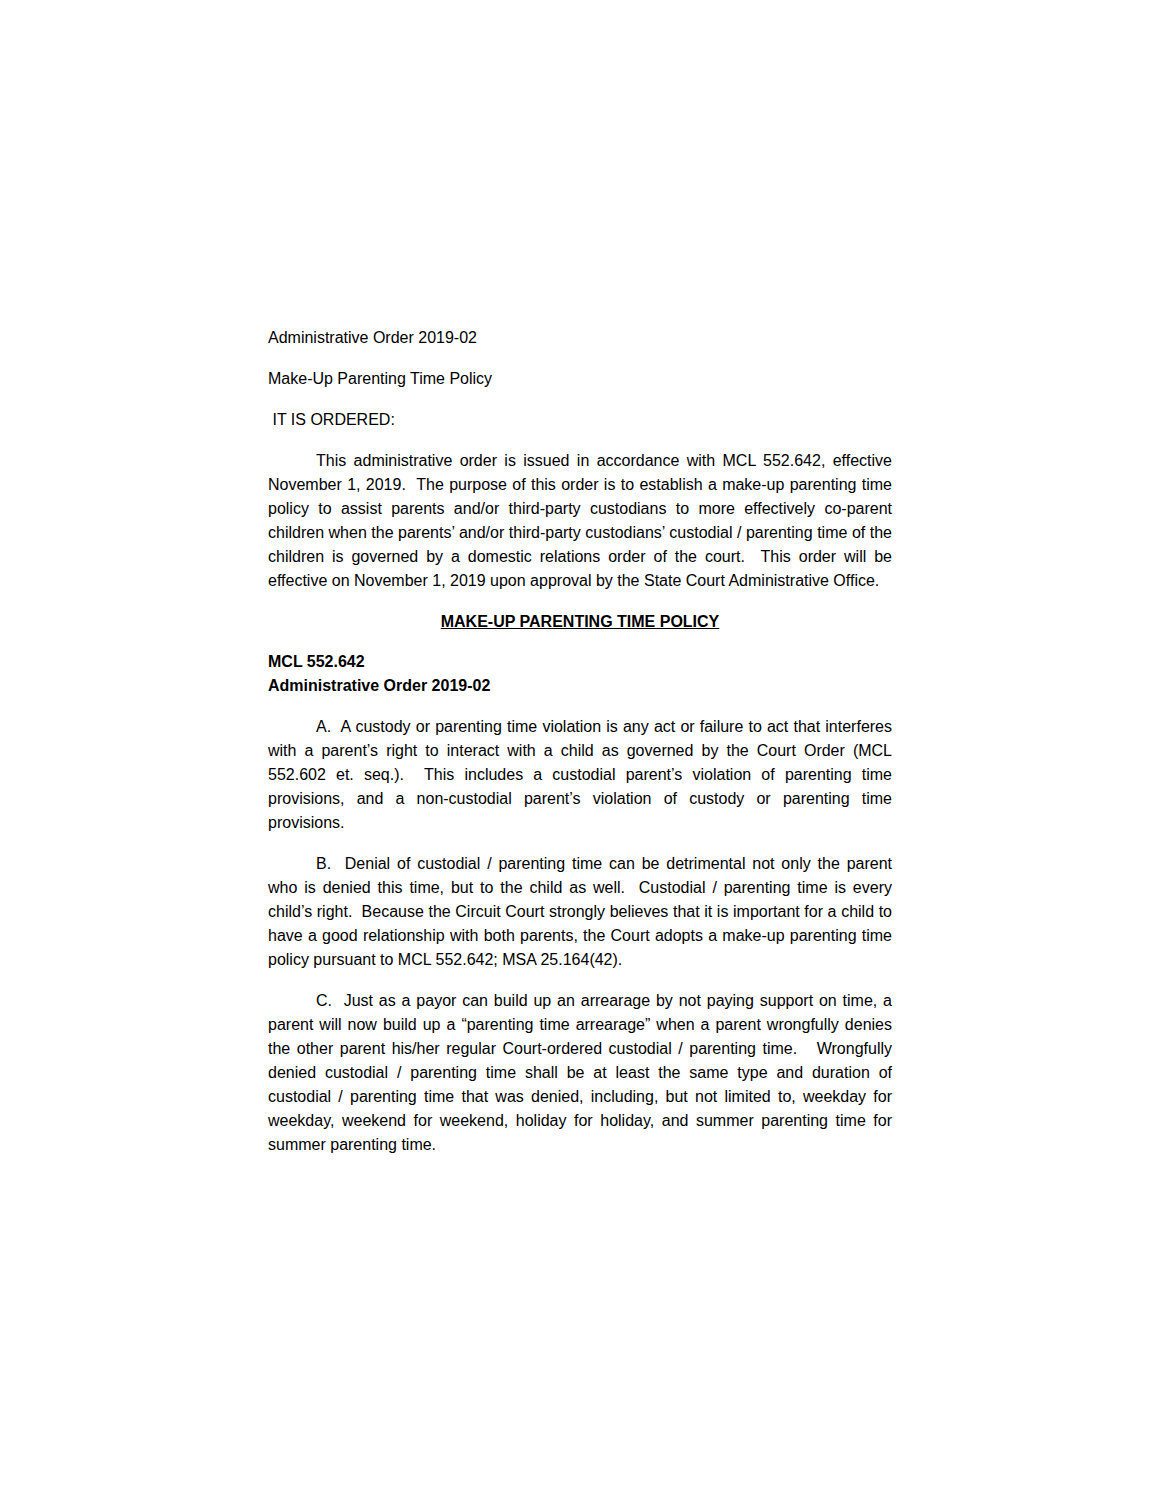Administrative Order 2019-02
Make-Up Parenting Time Policy
IT IS ORDERED:
This administrative order is issued in accordance with MCL 552.642, effective November 1, 2019. The purpose of this order is to establish a make-up parenting time policy to assist parents and/or third-party custodians to more effectively co-parent children when the parents’ and/or third-party custodians’ custodial / parenting time of the children is governed by a domestic relations order of the court. This order will be effective on November 1, 2019 upon approval by the State Court Administrative Office.
MAKE-UP PARENTING TIME POLICY
MCL 552.642
Administrative Order 2019-02
A. A custody or parenting time violation is any act or failure to act that interferes with a parent’s right to interact with a child as governed by the Court Order (MCL 552.602 et. seq.). This includes a custodial parent’s violation of parenting time provisions, and a non-custodial parent’s violation of custody or parenting time provisions.
B. Denial of custodial / parenting time can be detrimental not only the parent who is denied this time, but to the child as well. Custodial / parenting time is every child’s right. Because the Circuit Court strongly believes that it is important for a child to have a good relationship with both parents, the Court adopts a make-up parenting time policy pursuant to MCL 552.642; MSA 25.164(42).
C. Just as a payor can build up an arrearage by not paying support on time, a parent will now build up a “parenting time arrearage” when a parent wrongfully denies the other parent his/her regular Court-ordered custodial / parenting time. Wrongfully denied custodial / parenting time shall be at least the same type and duration of custodial / parenting time that was denied, including, but not limited to, weekday for weekday, weekend for weekend, holiday for holiday, and summer parenting time for summer parenting time.